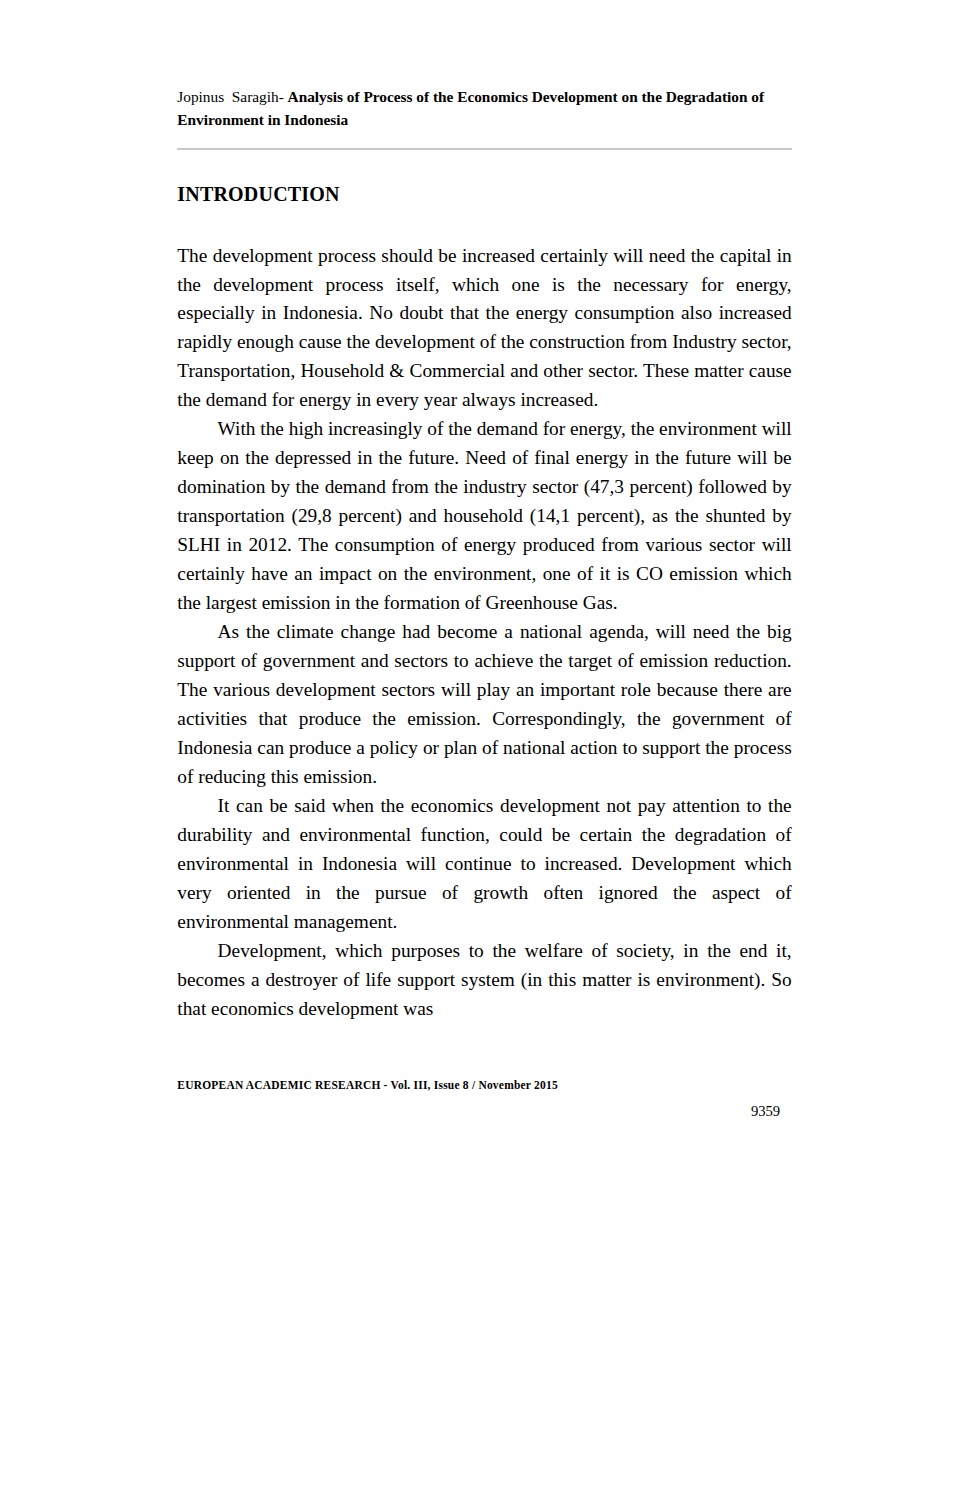Jopinus Saragih- Analysis of Process of the Economics Development on the Degradation of Environment in Indonesia
INTRODUCTION
The development process should be increased certainly will need the capital in the development process itself, which one is the necessary for energy, especially in Indonesia. No doubt that the energy consumption also increased rapidly enough cause the development of the construction from Industry sector, Transportation, Household & Commercial and other sector. These matter cause the demand for energy in every year always increased.
With the high increasingly of the demand for energy, the environment will keep on the depressed in the future. Need of final energy in the future will be domination by the demand from the industry sector (47,3 percent) followed by transportation (29,8 percent) and household (14,1 percent), as the shunted by SLHI in 2012. The consumption of energy produced from various sector will certainly have an impact on the environment, one of it is CO emission which the largest emission in the formation of Greenhouse Gas.
As the climate change had become a national agenda, will need the big support of government and sectors to achieve the target of emission reduction. The various development sectors will play an important role because there are activities that produce the emission. Correspondingly, the government of Indonesia can produce a policy or plan of national action to support the process of reducing this emission.
It can be said when the economics development not pay attention to the durability and environmental function, could be certain the degradation of environmental in Indonesia will continue to increased. Development which very oriented in the pursue of growth often ignored the aspect of environmental management.
Development, which purposes to the welfare of society, in the end it, becomes a destroyer of life support system (in this matter is environment). So that economics development was
EUROPEAN ACADEMIC RESEARCH - Vol. III, Issue 8 / November 2015
9359